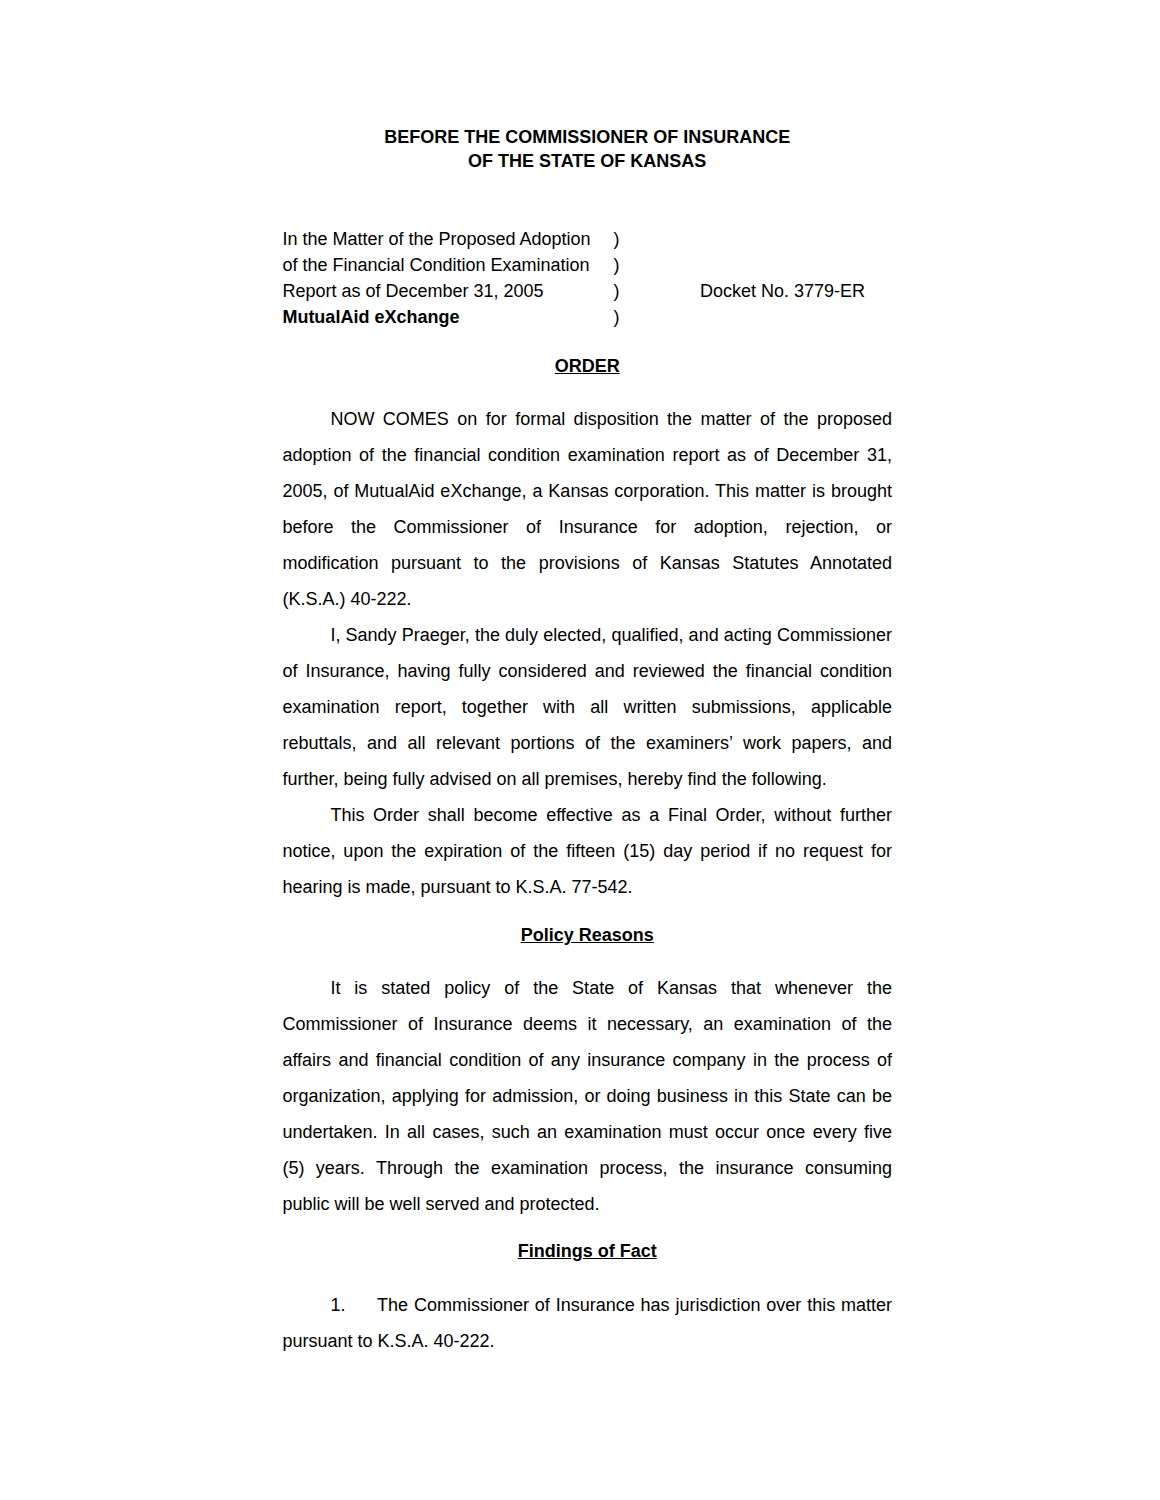BEFORE THE COMMISSIONER OF INSURANCE
OF THE STATE OF KANSAS
| In the Matter of the Proposed Adoption | ) | |
| of the Financial Condition Examination | ) | |
| Report as of December 31, 2005 | ) | Docket No. 3779-ER |
| MutualAid eXchange | ) | |
ORDER
NOW COMES on for formal disposition the matter of the proposed adoption of the financial condition examination report as of December 31, 2005, of MutualAid eXchange, a Kansas corporation. This matter is brought before the Commissioner of Insurance for adoption, rejection, or modification pursuant to the provisions of Kansas Statutes Annotated (K.S.A.) 40-222.
I, Sandy Praeger, the duly elected, qualified, and acting Commissioner of Insurance, having fully considered and reviewed the financial condition examination report, together with all written submissions, applicable rebuttals, and all relevant portions of the examiners’ work papers, and further, being fully advised on all premises, hereby find the following.
This Order shall become effective as a Final Order, without further notice, upon the expiration of the fifteen (15) day period if no request for hearing is made, pursuant to K.S.A. 77-542.
Policy Reasons
It is stated policy of the State of Kansas that whenever the Commissioner of Insurance deems it necessary, an examination of the affairs and financial condition of any insurance company in the process of organization, applying for admission, or doing business in this State can be undertaken. In all cases, such an examination must occur once every five (5) years. Through the examination process, the insurance consuming public will be well served and protected.
Findings of Fact
1. The Commissioner of Insurance has jurisdiction over this matter pursuant to K.S.A. 40-222.